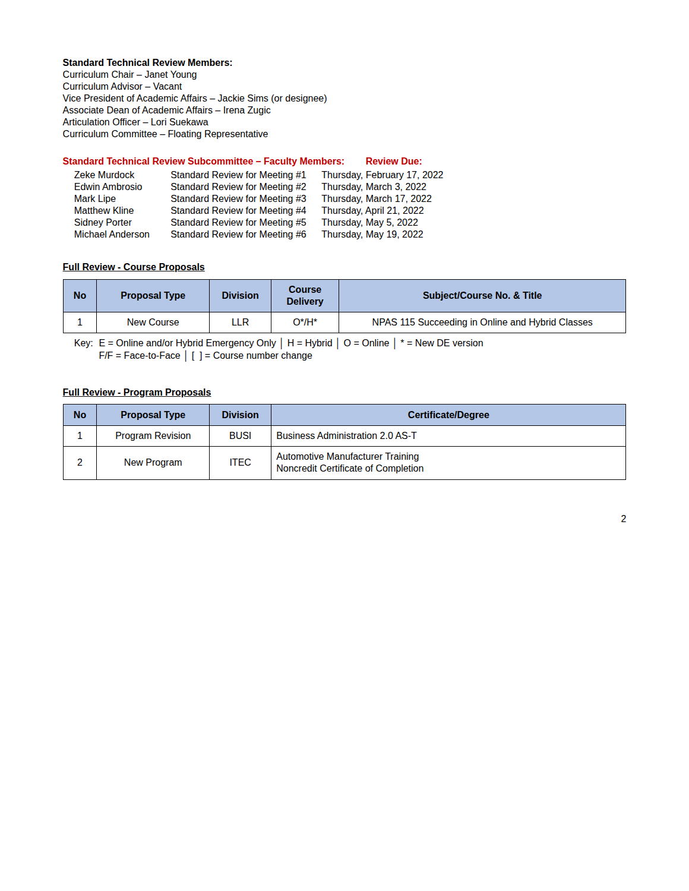Standard Technical Review Members:
Curriculum Chair – Janet Young
Curriculum Advisor – Vacant
Vice President of Academic Affairs – Jackie Sims (or designee)
Associate Dean of Academic Affairs – Irena Zugic
Articulation Officer – Lori Suekawa
Curriculum Committee – Floating Representative
Standard Technical Review Subcommittee – Faculty Members: Review Due:
| Zeke Murdock | Standard Review for Meeting #1 | Thursday, February 17, 2022 |
| Edwin Ambrosio | Standard Review for Meeting #2 | Thursday, March 3, 2022 |
| Mark Lipe | Standard Review for Meeting #3 | Thursday, March 17, 2022 |
| Matthew Kline | Standard Review for Meeting #4 | Thursday, April 21, 2022 |
| Sidney Porter | Standard Review for Meeting #5 | Thursday, May 5, 2022 |
| Michael Anderson | Standard Review for Meeting #6 | Thursday, May 19, 2022 |
Full Review - Course Proposals
| No | Proposal Type | Division | Course Delivery | Subject/Course No. & Title |
| --- | --- | --- | --- | --- |
| 1 | New Course | LLR | O*/H* | NPAS 115 Succeeding in Online and Hybrid Classes |
Key: E = Online and/or Hybrid Emergency Only │ H = Hybrid │ O = Online │ * = New DE version
F/F = Face-to-Face │ [ ] = Course number change
Full Review - Program Proposals
| No | Proposal Type | Division | Certificate/Degree |
| --- | --- | --- | --- |
| 1 | Program Revision | BUSI | Business Administration 2.0 AS-T |
| 2 | New Program | ITEC | Automotive Manufacturer Training Noncredit Certificate of Completion |
2